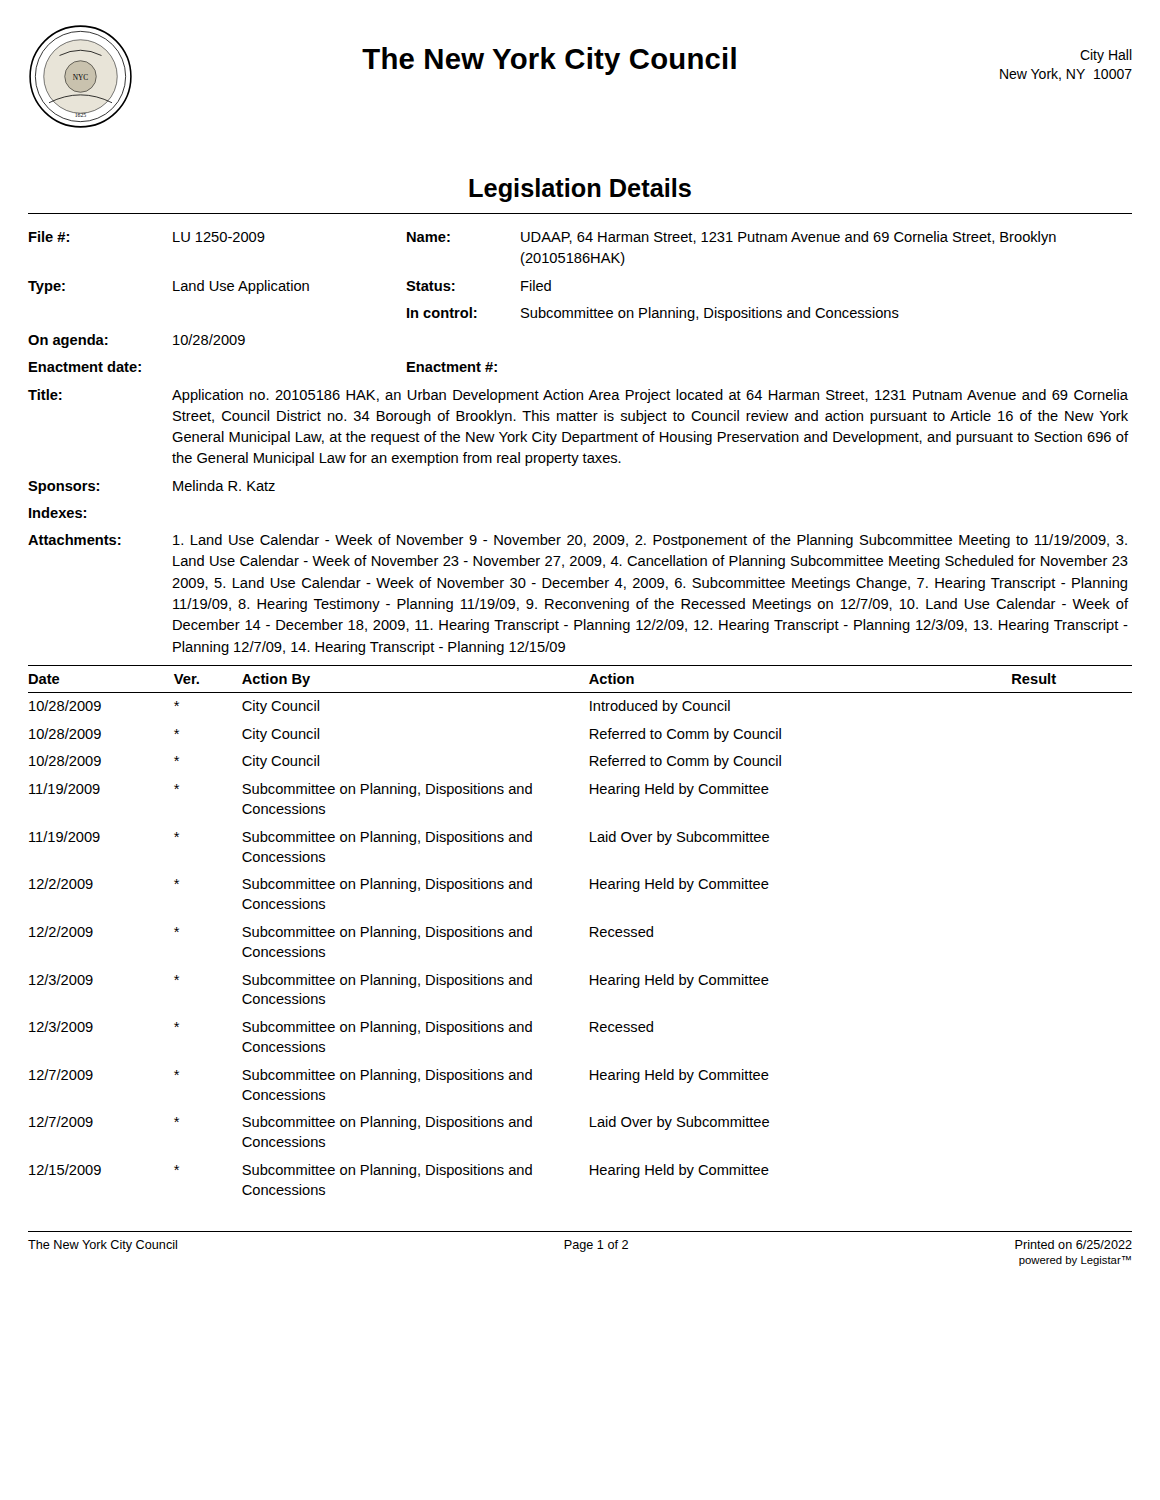The New York City Council
City Hall
New York, NY 10007
Legislation Details
| File #: | LU 1250-2009 | Name: | UDAAP, 64 Harman Street, 1231 Putnam Avenue and 69 Cornelia Street, Brooklyn (20105186HAK) |
| Type: | Land Use Application | Status: | Filed |
| | | In control: | Subcommittee on Planning, Dispositions and Concessions |
| On agenda: | 10/28/2009 |
| Enactment date: | | Enactment #: | |
| Title: | Application no. 20105186 HAK, an Urban Development Action Area Project located at 64 Harman Street, 1231 Putnam Avenue and 69 Cornelia Street, Council District no. 34 Borough of Brooklyn. This matter is subject to Council review and action pursuant to Article 16 of the New York General Municipal Law, at the request of the New York City Department of Housing Preservation and Development, and pursuant to Section 696 of the General Municipal Law for an exemption from real property taxes. |
| Sponsors: | Melinda R. Katz |
| Indexes: | |
| Attachments: | 1. Land Use Calendar - Week of November 9 - November 20, 2009, 2. Postponement of the Planning Subcommittee Meeting to 11/19/2009, 3. Land Use Calendar - Week of November 23 - November 27, 2009, 4. Cancellation of Planning Subcommittee Meeting Scheduled for November 23 2009, 5. Land Use Calendar - Week of November 30 - December 4, 2009, 6. Subcommittee Meetings Change, 7. Hearing Transcript - Planning 11/19/09, 8. Hearing Testimony - Planning 11/19/09, 9. Reconvening of the Recessed Meetings on 12/7/09, 10. Land Use Calendar - Week of December 14 - December 18, 2009, 11. Hearing Transcript - Planning 12/2/09, 12. Hearing Transcript - Planning 12/3/09, 13. Hearing Transcript - Planning 12/7/09, 14. Hearing Transcript - Planning 12/15/09 |
| Date | Ver. | Action By | Action | Result |
| --- | --- | --- | --- | --- |
| 10/28/2009 | * | City Council | Introduced by Council | |
| 10/28/2009 | * | City Council | Referred to Comm by Council | |
| 10/28/2009 | * | City Council | Referred to Comm by Council | |
| 11/19/2009 | * | Subcommittee on Planning, Dispositions and Concessions | Hearing Held by Committee | |
| 11/19/2009 | * | Subcommittee on Planning, Dispositions and Concessions | Laid Over by Subcommittee | |
| 12/2/2009 | * | Subcommittee on Planning, Dispositions and Concessions | Hearing Held by Committee | |
| 12/2/2009 | * | Subcommittee on Planning, Dispositions and Concessions | Recessed | |
| 12/3/2009 | * | Subcommittee on Planning, Dispositions and Concessions | Hearing Held by Committee | |
| 12/3/2009 | * | Subcommittee on Planning, Dispositions and Concessions | Recessed | |
| 12/7/2009 | * | Subcommittee on Planning, Dispositions and Concessions | Hearing Held by Committee | |
| 12/7/2009 | * | Subcommittee on Planning, Dispositions and Concessions | Laid Over by Subcommittee | |
| 12/15/2009 | * | Subcommittee on Planning, Dispositions and Concessions | Hearing Held by Committee | |
The New York City Council
Page 1 of 2
Printed on 6/25/2022
powered by Legistar™